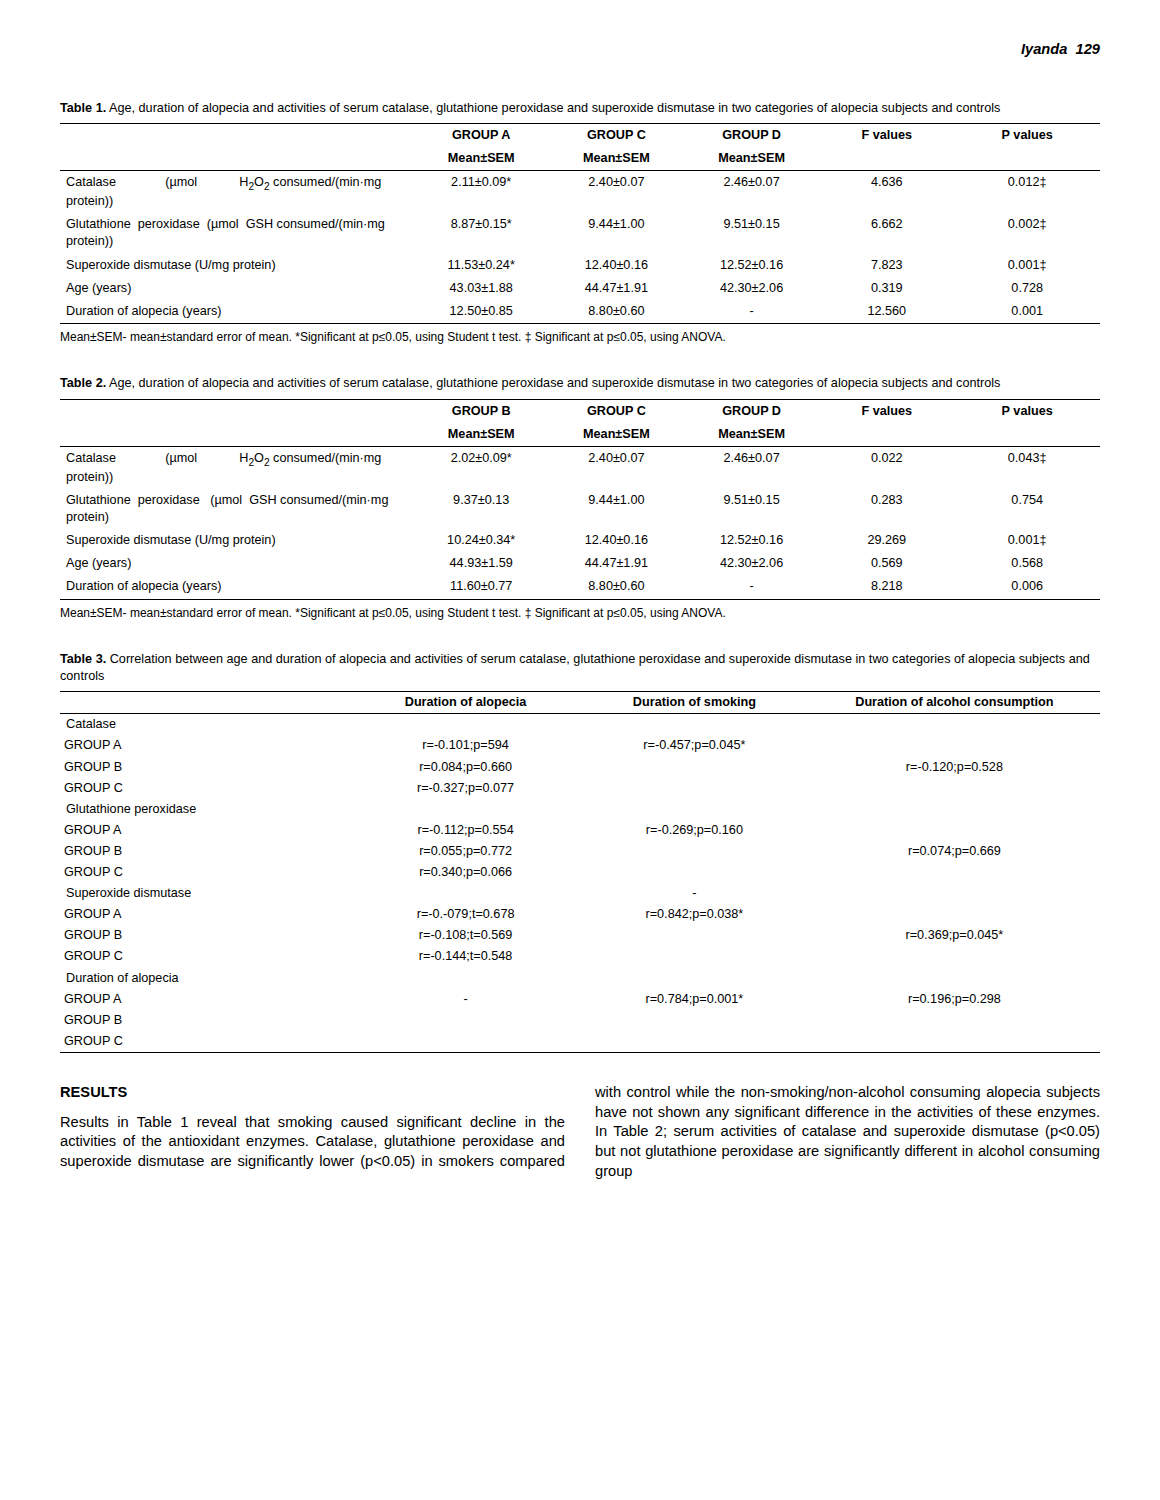Iyanda 129
Table 1. Age, duration of alopecia and activities of serum catalase, glutathione peroxidase and superoxide dismutase in two categories of alopecia subjects and controls
| | GROUP A | GROUP C | GROUP D | F values | P values |
| --- | --- | --- | --- | --- | --- |
| | Mean±SEM | Mean±SEM | Mean±SEM | | |
| Catalase (µmol H 2 O 2 consumed/(min·mg protein)) | 2.11±0.09* | 2.40±0.07 | 2.46±0.07 | 4.636 | 0.012‡ |
| Glutathione peroxidase (µmol GSH consumed/(min·mg protein)) | 8.87±0.15* | 9.44±1.00 | 9.51±0.15 | 6.662 | 0.002‡ |
| Superoxide dismutase (U/mg protein) | 11.53±0.24* | 12.40±0.16 | 12.52±0.16 | 7.823 | 0.001‡ |
| Age (years) | 43.03±1.88 | 44.47±1.91 | 42.30±2.06 | 0.319 | 0.728 |
| Duration of alopecia (years) | 12.50±0.85 | 8.80±0.60 | - | 12.560 | 0.001 |
Mean±SEM- mean±standard error of mean. *Significant at p≤0.05, using Student t test. ‡ Significant at p≤0.05, using ANOVA.
Table 2. Age, duration of alopecia and activities of serum catalase, glutathione peroxidase and superoxide dismutase in two categories of alopecia subjects and controls
| | GROUP B | GROUP C | GROUP D | F values | P values |
| --- | --- | --- | --- | --- | --- |
| | Mean±SEM | Mean±SEM | Mean±SEM | | |
| Catalase (µmol H 2 O 2 consumed/(min·mg protein)) | 2.02±0.09* | 2.40±0.07 | 2.46±0.07 | 0.022 | 0.043‡ |
| Glutathione peroxidase (µmol GSH consumed/(min·mg protein) | 9.37±0.13 | 9.44±1.00 | 9.51±0.15 | 0.283 | 0.754 |
| Superoxide dismutase (U/mg protein) | 10.24±0.34* | 12.40±0.16 | 12.52±0.16 | 29.269 | 0.001‡ |
| Age (years) | 44.93±1.59 | 44.47±1.91 | 42.30±2.06 | 0.569 | 0.568 |
| Duration of alopecia (years) | 11.60±0.77 | 8.80±0.60 | - | 8.218 | 0.006 |
Mean±SEM- mean±standard error of mean. *Significant at p≤0.05, using Student t test. ‡ Significant at p≤0.05, using ANOVA.
Table 3. Correlation between age and duration of alopecia and activities of serum catalase, glutathione peroxidase and superoxide dismutase in two categories of alopecia subjects and controls
| | Duration of alopecia | Duration of smoking | Duration of alcohol consumption |
| --- | --- | --- | --- |
| Catalase | | | |
| GROUP A | r=-0.101;p=594 | r=-0.457;p=0.045* | |
| GROUP B | r=0.084;p=0.660 | | r=-0.120;p=0.528 |
| GROUP C | r=-0.327;p=0.077 | | |
| Glutathione peroxidase | | | |
| GROUP A | r=-0.112;p=0.554 | r=-0.269;p=0.160 | |
| GROUP B | r=0.055;p=0.772 | | r=0.074;p=0.669 |
| GROUP C | r=0.340;p=0.066 | | |
| Superoxide dismutase | | - | |
| GROUP A | r=-0.-079;t=0.678 | r=0.842;p=0.038* | |
| GROUP B | r=-0.108;t=0.569 | | r=0.369;p=0.045* |
| GROUP C | r=-0.144;t=0.548 | | |
| Duration of alopecia | | | |
| GROUP A | - | r=0.784;p=0.001* | r=0.196;p=0.298 |
| GROUP B | | | |
| GROUP C | | | |
RESULTS
Results in Table 1 reveal that smoking caused significant decline in the activities of the antioxidant enzymes. Catalase, glutathione peroxidase and superoxide dismutase are significantly lower (p<0.05) in smokers compared with control while the non-smoking/non-alcohol consuming alopecia subjects have not shown any significant difference in the activities of these enzymes. In Table 2; serum activities of catalase and superoxide dismutase (p<0.05) but not glutathione peroxidase are significantly different in alcohol consuming group